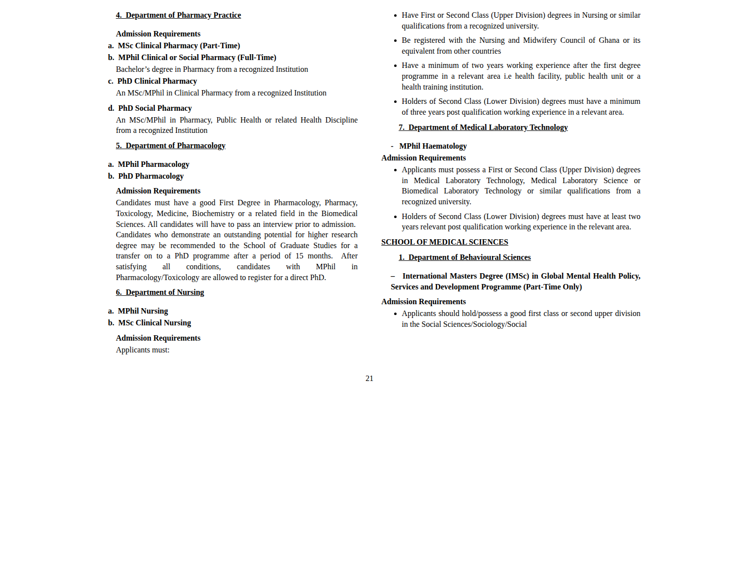4. Department of Pharmacy Practice
Admission Requirements
a. MSc Clinical Pharmacy (Part-Time)
b. MPhil Clinical or Social Pharmacy (Full-Time)
Bachelor’s degree in Pharmacy from a recognized Institution
c. PhD Clinical Pharmacy
An MSc/MPhil in Clinical Pharmacy from a recognized Institution
d. PhD Social Pharmacy
An MSc/MPhil in Pharmacy, Public Health or related Health Discipline from a recognized Institution
5. Department of Pharmacology
a. MPhil Pharmacology
b. PhD Pharmacology
Admission Requirements
Candidates must have a good First Degree in Pharmacology, Pharmacy, Toxicology, Medicine, Biochemistry or a related field in the Biomedical Sciences. All candidates will have to pass an interview prior to admission. Candidates who demonstrate an outstanding potential for higher research degree may be recommended to the School of Graduate Studies for a transfer on to a PhD programme after a period of 15 months. After satisfying all conditions, candidates with MPhil in Pharmacology/Toxicology are allowed to register for a direct PhD.
6. Department of Nursing
a. MPhil Nursing
b. MSc Clinical Nursing
Admission Requirements
Applicants must:
Have First or Second Class (Upper Division) degrees in Nursing or similar qualifications from a recognized university.
Be registered with the Nursing and Midwifery Council of Ghana or its equivalent from other countries
Have a minimum of two years working experience after the first degree programme in a relevant area i.e health facility, public health unit or a health training institution.
Holders of Second Class (Lower Division) degrees must have a minimum of three years post qualification working experience in a relevant area.
7. Department of Medical Laboratory Technology
- MPhil Haematology
Admission Requirements
Applicants must possess a First or Second Class (Upper Division) degrees in Medical Laboratory Technology, Medical Laboratory Science or Biomedical Laboratory Technology or similar qualifications from a recognized university.
Holders of Second Class (Lower Division) degrees must have at least two years relevant post qualification working experience in the relevant area.
SCHOOL OF MEDICAL SCIENCES
1. Department of Behavioural Sciences
– International Masters Degree (IMSc) in Global Mental Health Policy, Services and Development Programme (Part-Time Only)
Admission Requirements
Applicants should hold/possess a good first class or second upper division in the Social Sciences/Sociology/Social
21